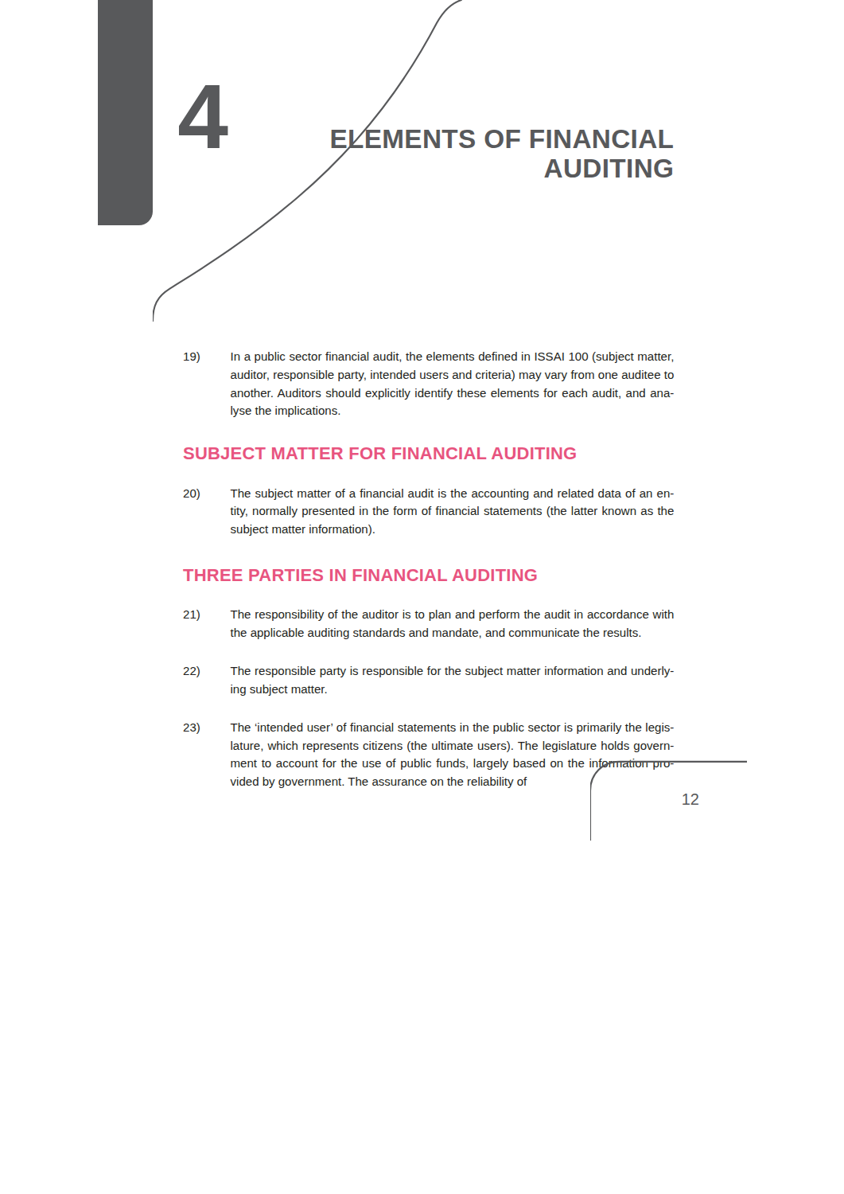4
Elements of Financial
Auditing
19) In a public sector financial audit, the elements defined in ISSAI 100 (subject matter, auditor, responsible party, intended users and criteria) may vary from one auditee to another. Auditors should explicitly identify these elements for each audit, and analyse the implications.
Subject matter for financial auditing
20) The subject matter of a financial audit is the accounting and related data of an entity, normally presented in the form of financial statements (the latter known as the subject matter information).
Three parties in financial auditing
21) The responsibility of the auditor is to plan and perform the audit in accordance with the applicable auditing standards and mandate, and communicate the results.
22) The responsible party is responsible for the subject matter information and underlying subject matter.
23) The ‘intended user’ of financial statements in the public sector is primarily the legislature, which represents citizens (the ultimate users). The legislature holds government to account for the use of public funds, largely based on the information provided by government. The assurance on the reliability of
12